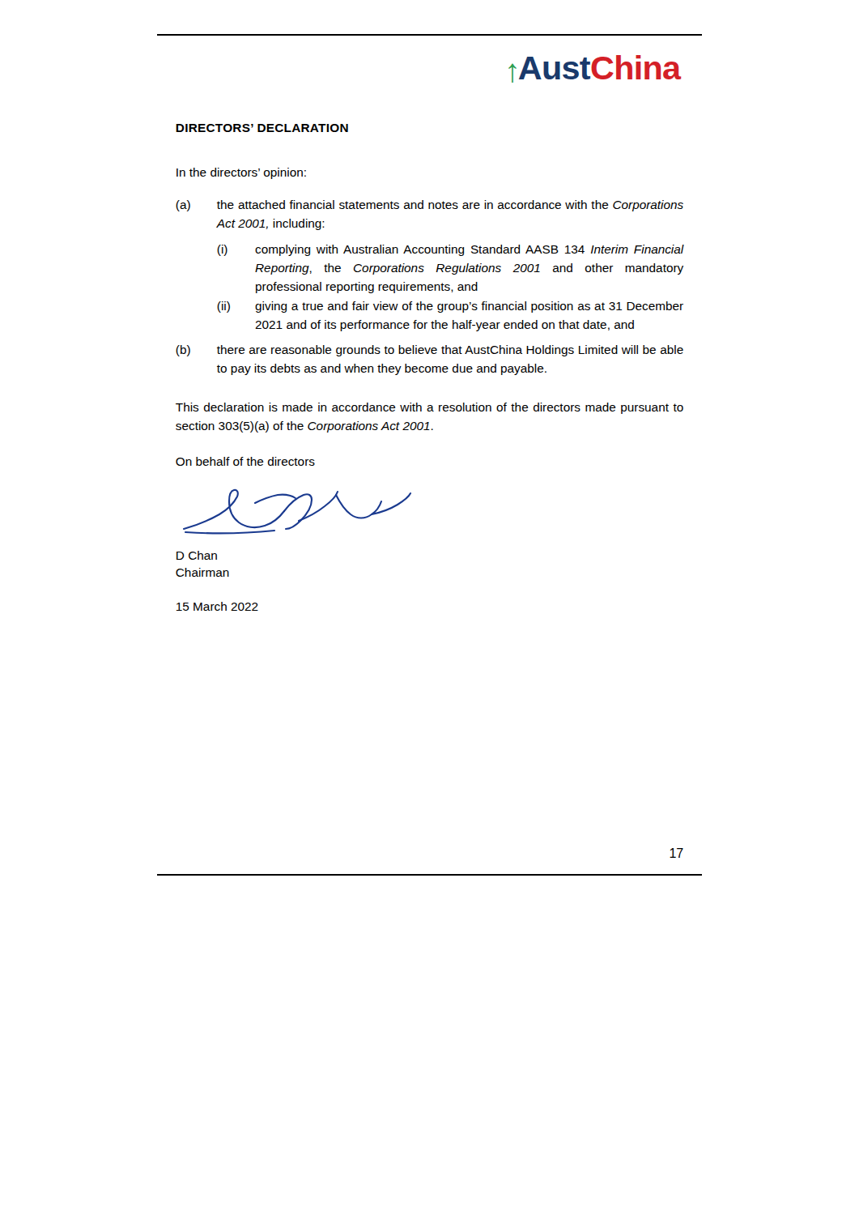↑Aust China
DIRECTORS’ DECLARATION
In the directors’ opinion:
(a)
the attached financial statements and notes are in accordance with the Corporations Act 2001, including:
(i)
complying with Australian Accounting Standard AASB 134 Interim Financial Reporting, the Corporations Regulations 2001 and other mandatory professional reporting requirements, and
(ii)
giving a true and fair view of the group’s financial position as at 31 December 2021 and of its performance for the half-year ended on that date, and
(b)
there are reasonable grounds to believe that AustChina Holdings Limited will be able to pay its debts as and when they become due and payable.
This declaration is made in accordance with a resolution of the directors made pursuant to section 303(5)(a) of the Corporations Act 2001.
On behalf of the directors
D Chan
Chairman
15 March 2022
17